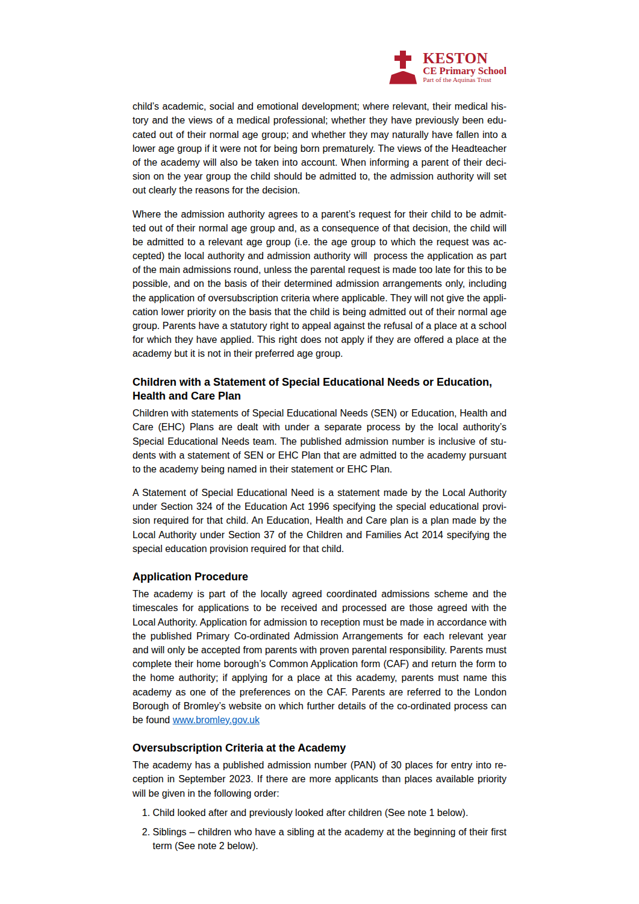KESTON
CE Primary School
Part of the Aquinas Trust
child’s academic, social and emotional development; where relevant, their medical history and the views of a medical professional; whether they have previously been educated out of their normal age group; and whether they may naturally have fallen into a lower age group if it were not for being born prematurely. The views of the Headteacher of the academy will also be taken into account. When informing a parent of their decision on the year group the child should be admitted to, the admission authority will set out clearly the reasons for the decision.
Where the admission authority agrees to a parent’s request for their child to be admitted out of their normal age group and, as a consequence of that decision, the child will be admitted to a relevant age group (i.e. the age group to which the request was accepted) the local authority and admission authority will process the application as part of the main admissions round, unless the parental request is made too late for this to be possible, and on the basis of their determined admission arrangements only, including the application of oversubscription criteria where applicable. They will not give the application lower priority on the basis that the child is being admitted out of their normal age group. Parents have a statutory right to appeal against the refusal of a place at a school for which they have applied. This right does not apply if they are offered a place at the academy but it is not in their preferred age group.
Children with a Statement of Special Educational Needs or Education, Health and Care Plan
Children with statements of Special Educational Needs (SEN) or Education, Health and Care (EHC) Plans are dealt with under a separate process by the local authority’s Special Educational Needs team. The published admission number is inclusive of students with a statement of SEN or EHC Plan that are admitted to the academy pursuant to the academy being named in their statement or EHC Plan.
A Statement of Special Educational Need is a statement made by the Local Authority under Section 324 of the Education Act 1996 specifying the special educational provision required for that child. An Education, Health and Care plan is a plan made by the Local Authority under Section 37 of the Children and Families Act 2014 specifying the special education provision required for that child.
Application Procedure
The academy is part of the locally agreed coordinated admissions scheme and the timescales for applications to be received and processed are those agreed with the Local Authority. Application for admission to reception must be made in accordance with the published Primary Co-ordinated Admission Arrangements for each relevant year and will only be accepted from parents with proven parental responsibility. Parents must complete their home borough’s Common Application form (CAF) and return the form to the home authority; if applying for a place at this academy, parents must name this academy as one of the preferences on the CAF. Parents are referred to the London Borough of Bromley’s website on which further details of the co-ordinated process can be found www.bromley.gov.uk
Oversubscription Criteria at the Academy
The academy has a published admission number (PAN) of 30 places for entry into reception in September 2023. If there are more applicants than places available priority will be given in the following order:
Child looked after and previously looked after children (See note 1 below).
Siblings – children who have a sibling at the academy at the beginning of their first term (See note 2 below).